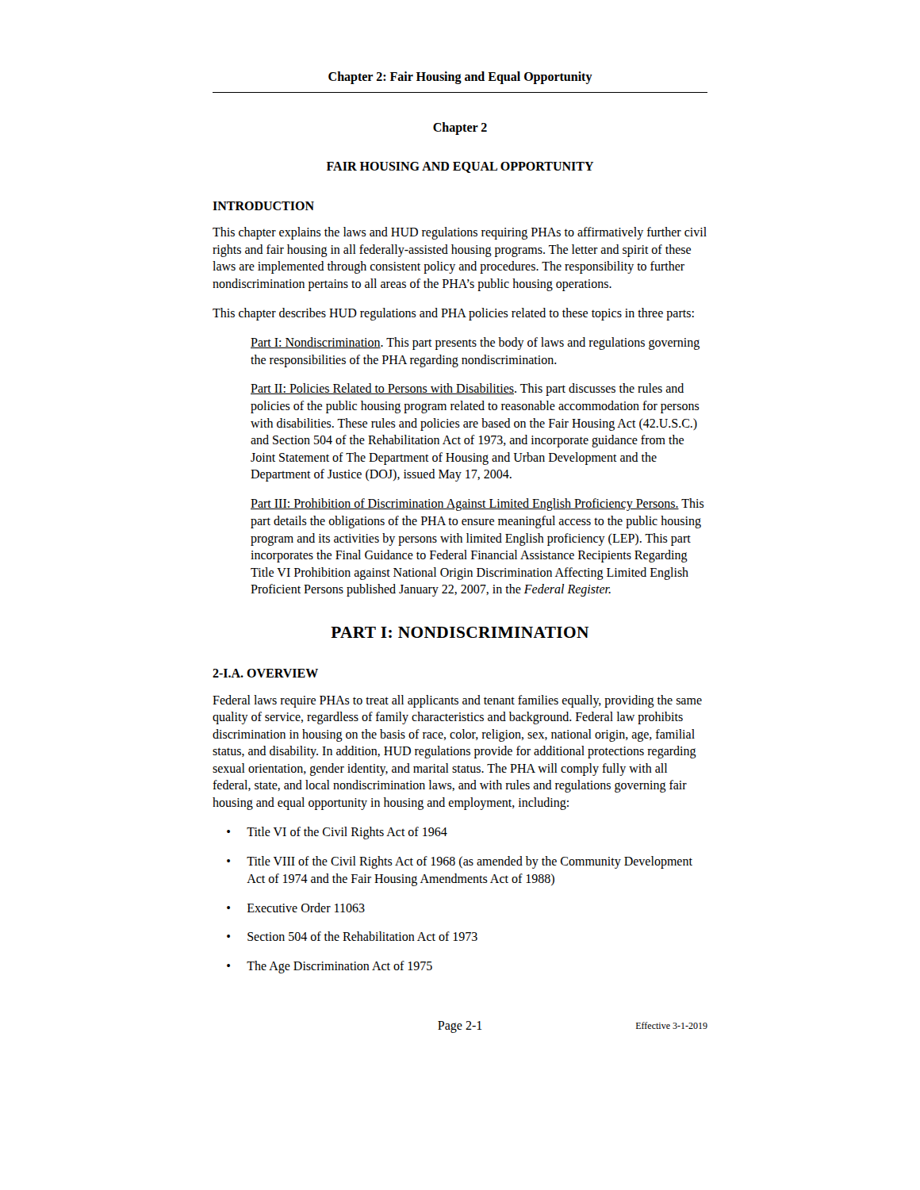Chapter 2: Fair Housing and Equal Opportunity
Chapter 2
FAIR HOUSING AND EQUAL OPPORTUNITY
INTRODUCTION
This chapter explains the laws and HUD regulations requiring PHAs to affirmatively further civil rights and fair housing in all federally-assisted housing programs. The letter and spirit of these laws are implemented through consistent policy and procedures. The responsibility to further nondiscrimination pertains to all areas of the PHA’s public housing operations.
This chapter describes HUD regulations and PHA policies related to these topics in three parts:
Part I: Nondiscrimination. This part presents the body of laws and regulations governing the responsibilities of the PHA regarding nondiscrimination.
Part II: Policies Related to Persons with Disabilities. This part discusses the rules and policies of the public housing program related to reasonable accommodation for persons with disabilities. These rules and policies are based on the Fair Housing Act (42.U.S.C.) and Section 504 of the Rehabilitation Act of 1973, and incorporate guidance from the Joint Statement of The Department of Housing and Urban Development and the Department of Justice (DOJ), issued May 17, 2004.
Part III: Prohibition of Discrimination Against Limited English Proficiency Persons. This part details the obligations of the PHA to ensure meaningful access to the public housing program and its activities by persons with limited English proficiency (LEP). This part incorporates the Final Guidance to Federal Financial Assistance Recipients Regarding Title VI Prohibition against National Origin Discrimination Affecting Limited English Proficient Persons published January 22, 2007, in the Federal Register.
PART I: NONDISCRIMINATION
2-I.A. OVERVIEW
Federal laws require PHAs to treat all applicants and tenant families equally, providing the same quality of service, regardless of family characteristics and background. Federal law prohibits discrimination in housing on the basis of race, color, religion, sex, national origin, age, familial status, and disability. In addition, HUD regulations provide for additional protections regarding sexual orientation, gender identity, and marital status. The PHA will comply fully with all federal, state, and local nondiscrimination laws, and with rules and regulations governing fair housing and equal opportunity in housing and employment, including:
Title VI of the Civil Rights Act of 1964
Title VIII of the Civil Rights Act of 1968 (as amended by the Community Development Act of 1974 and the Fair Housing Amendments Act of 1988)
Executive Order 11063
Section 504 of the Rehabilitation Act of 1973
The Age Discrimination Act of 1975
Page 2-1
Effective 3-1-2019